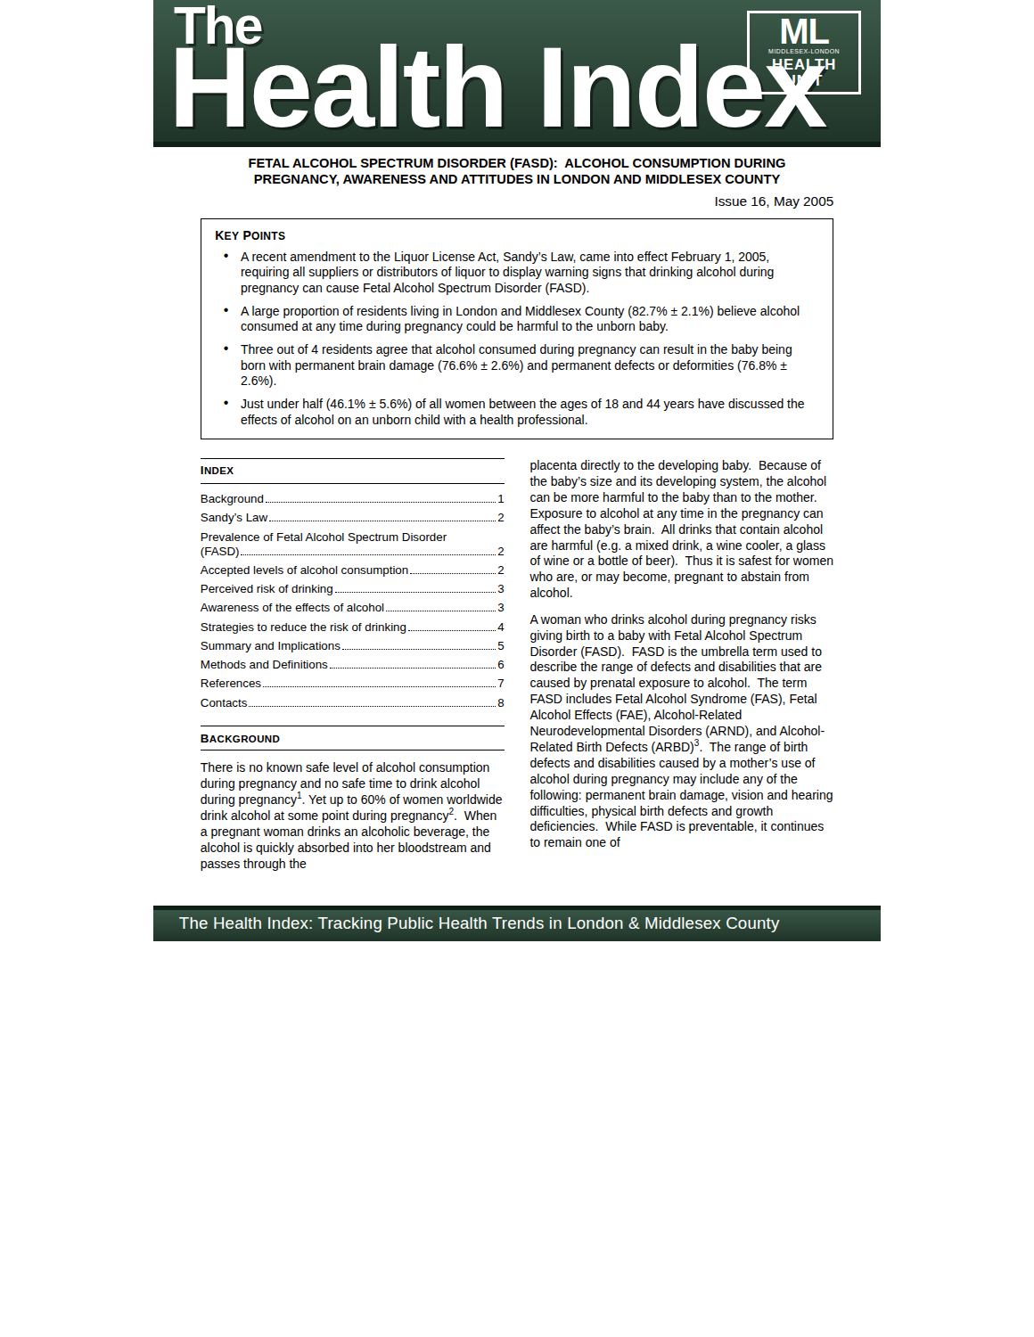The Health Index
ML
MIDDLESEX-LONDON
HEALTH
UNIT
FETAL ALCOHOL SPECTRUM DISORDER (FASD): ALCOHOL CONSUMPTION DURING
PREGNANCY, AWARENESS AND ATTITUDES IN LONDON AND MIDDLESEX COUNTY
Issue 16, May 2005
KEY POINTS
A recent amendment to the Liquor License Act, Sandy’s Law, came into effect February 1, 2005, requiring all suppliers or distributors of liquor to display warning signs that drinking alcohol during pregnancy can cause Fetal Alcohol Spectrum Disorder (FASD).
A large proportion of residents living in London and Middlesex County (82.7% ± 2.1%) believe alcohol consumed at any time during pregnancy could be harmful to the unborn baby.
Three out of 4 residents agree that alcohol consumed during pregnancy can result in the baby being born with permanent brain damage (76.6% ± 2.6%) and permanent defects or deformities (76.8% ± 2.6%).
Just under half (46.1% ± 5.6%) of all women between the ages of 18 and 44 years have discussed the effects of alcohol on an unborn child with a health professional.
INDEX
Background 1
Sandy’s Law 2
Prevalence of Fetal Alcohol Spectrum Disorder (FASD) 2
Accepted levels of alcohol consumption 2
Perceived risk of drinking 3
Awareness of the effects of alcohol 3
Strategies to reduce the risk of drinking 4
Summary and Implications 5
Methods and Definitions 6
References 7
Contacts 8
BACKGROUND
There is no known safe level of alcohol consumption during pregnancy and no safe time to drink alcohol during pregnancy1. Yet up to 60% of women worldwide drink alcohol at some point during pregnancy2. When a pregnant woman drinks an alcoholic beverage, the alcohol is quickly absorbed into her bloodstream and passes through the
placenta directly to the developing baby. Because of the baby’s size and its developing system, the alcohol can be more harmful to the baby than to the mother. Exposure to alcohol at any time in the pregnancy can affect the baby’s brain. All drinks that contain alcohol are harmful (e.g. a mixed drink, a wine cooler, a glass of wine or a bottle of beer). Thus it is safest for women who are, or may become, pregnant to abstain from alcohol.
A woman who drinks alcohol during pregnancy risks giving birth to a baby with Fetal Alcohol Spectrum Disorder (FASD). FASD is the umbrella term used to describe the range of defects and disabilities that are caused by prenatal exposure to alcohol. The term FASD includes Fetal Alcohol Syndrome (FAS), Fetal Alcohol Effects (FAE), Alcohol-Related Neurodevelopmental Disorders (ARND), and Alcohol-Related Birth Defects (ARBD)3. The range of birth defects and disabilities caused by a mother’s use of alcohol during pregnancy may include any of the following: permanent brain damage, vision and hearing difficulties, physical birth defects and growth deficiencies. While FASD is preventable, it continues to remain one of
The Health Index: Tracking Public Health Trends in London & Middlesex County